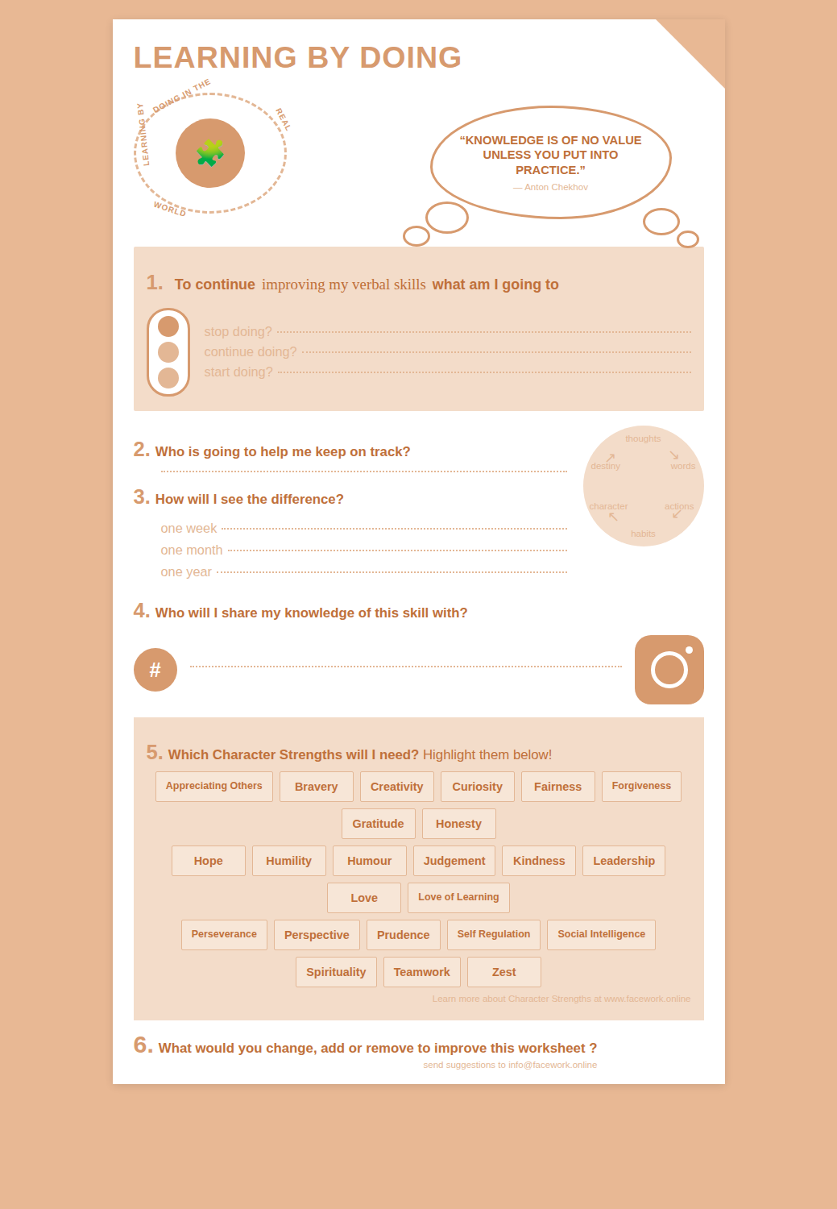Learning by Doing
🧩
Doing in the real world Learning by
“Knowledge is of no value unless you put into practice.”
— Anton Chekhov
1. To continue improving my verbal skills what am I going to
stop doing?
continue doing?
start doing?
2. Who is going to help me keep on track?
3. How will I see the difference?
one week
one month
one year
thoughts words actions habits character destiny ↘ ↙ ↖ ↗
4. Who will I share my knowledge of this skill with?
#
5. Which Character Strengths will I need? Highlight them below!
Appreciating Others Bravery Creativity Curiosity Fairness Forgiveness Gratitude Honesty
Hope Humility Humour Judgement Kindness Leadership Love Love of Learning
Perseverance Perspective Prudence Self Regulation Social Intelligence Spirituality Teamwork Zest
Learn more about Character Strengths at www.facework.online
6. What would you change, add or remove to improve this worksheet ? send suggestions to info@facework.online